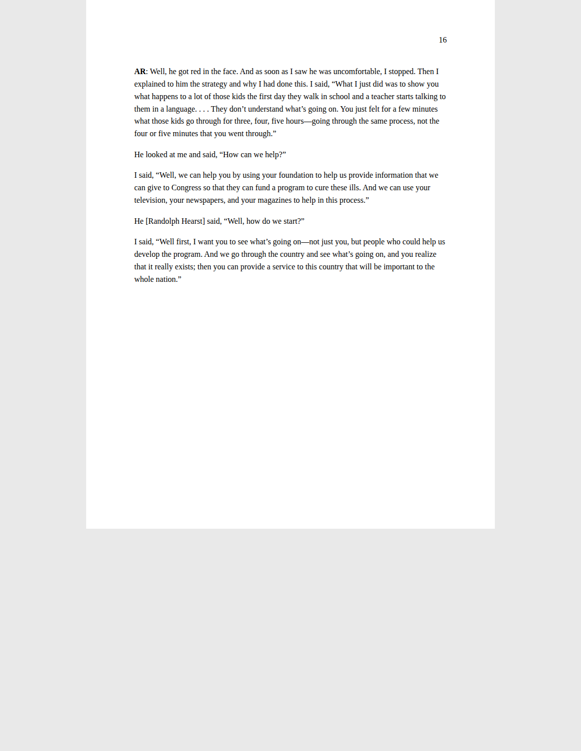16
AR: Well, he got red in the face. And as soon as I saw he was uncomfortable, I stopped. Then I explained to him the strategy and why I had done this. I said, “What I just did was to show you what happens to a lot of those kids the first day they walk in school and a teacher starts talking to them in a language. . . . They don’t understand what’s going on. You just felt for a few minutes what those kids go through for three, four, five hours—going through the same process, not the four or five minutes that you went through.”
He looked at me and said, “How can we help?”
I said, “Well, we can help you by using your foundation to help us provide information that we can give to Congress so that they can fund a program to cure these ills. And we can use your television, your newspapers, and your magazines to help in this process.”
He [Randolph Hearst] said, “Well, how do we start?”
I said, “Well first, I want you to see what’s going on—not just you, but people who could help us develop the program. And we go through the country and see what’s going on, and you realize that it really exists; then you can provide a service to this country that will be important to the whole nation.”